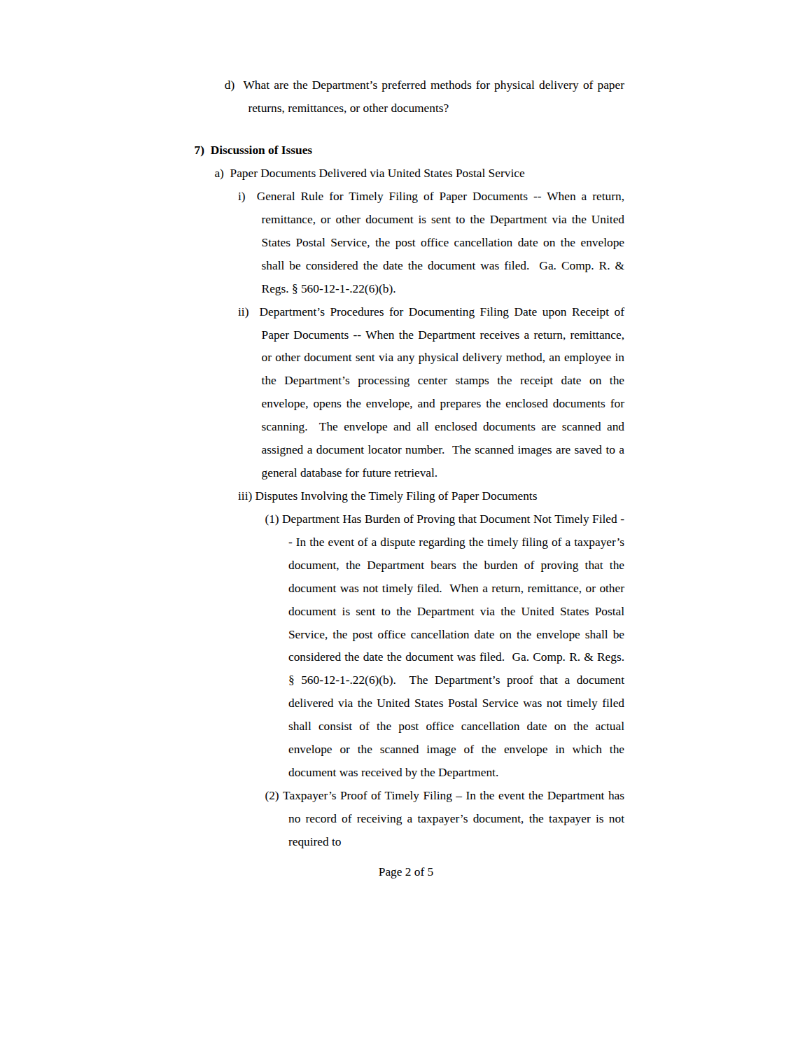d) What are the Department’s preferred methods for physical delivery of paper returns, remittances, or other documents?
7) Discussion of Issues
a) Paper Documents Delivered via United States Postal Service
i) General Rule for Timely Filing of Paper Documents -- When a return, remittance, or other document is sent to the Department via the United States Postal Service, the post office cancellation date on the envelope shall be considered the date the document was filed. Ga. Comp. R. & Regs. § 560-12-1-.22(6)(b).
ii) Department’s Procedures for Documenting Filing Date upon Receipt of Paper Documents -- When the Department receives a return, remittance, or other document sent via any physical delivery method, an employee in the Department’s processing center stamps the receipt date on the envelope, opens the envelope, and prepares the enclosed documents for scanning. The envelope and all enclosed documents are scanned and assigned a document locator number. The scanned images are saved to a general database for future retrieval.
iii) Disputes Involving the Timely Filing of Paper Documents
(1) Department Has Burden of Proving that Document Not Timely Filed -- In the event of a dispute regarding the timely filing of a taxpayer’s document, the Department bears the burden of proving that the document was not timely filed. When a return, remittance, or other document is sent to the Department via the United States Postal Service, the post office cancellation date on the envelope shall be considered the date the document was filed. Ga. Comp. R. & Regs. § 560-12-1-.22(6)(b). The Department’s proof that a document delivered via the United States Postal Service was not timely filed shall consist of the post office cancellation date on the actual envelope or the scanned image of the envelope in which the document was received by the Department.
(2) Taxpayer’s Proof of Timely Filing – In the event the Department has no record of receiving a taxpayer’s document, the taxpayer is not required to
Page 2 of 5